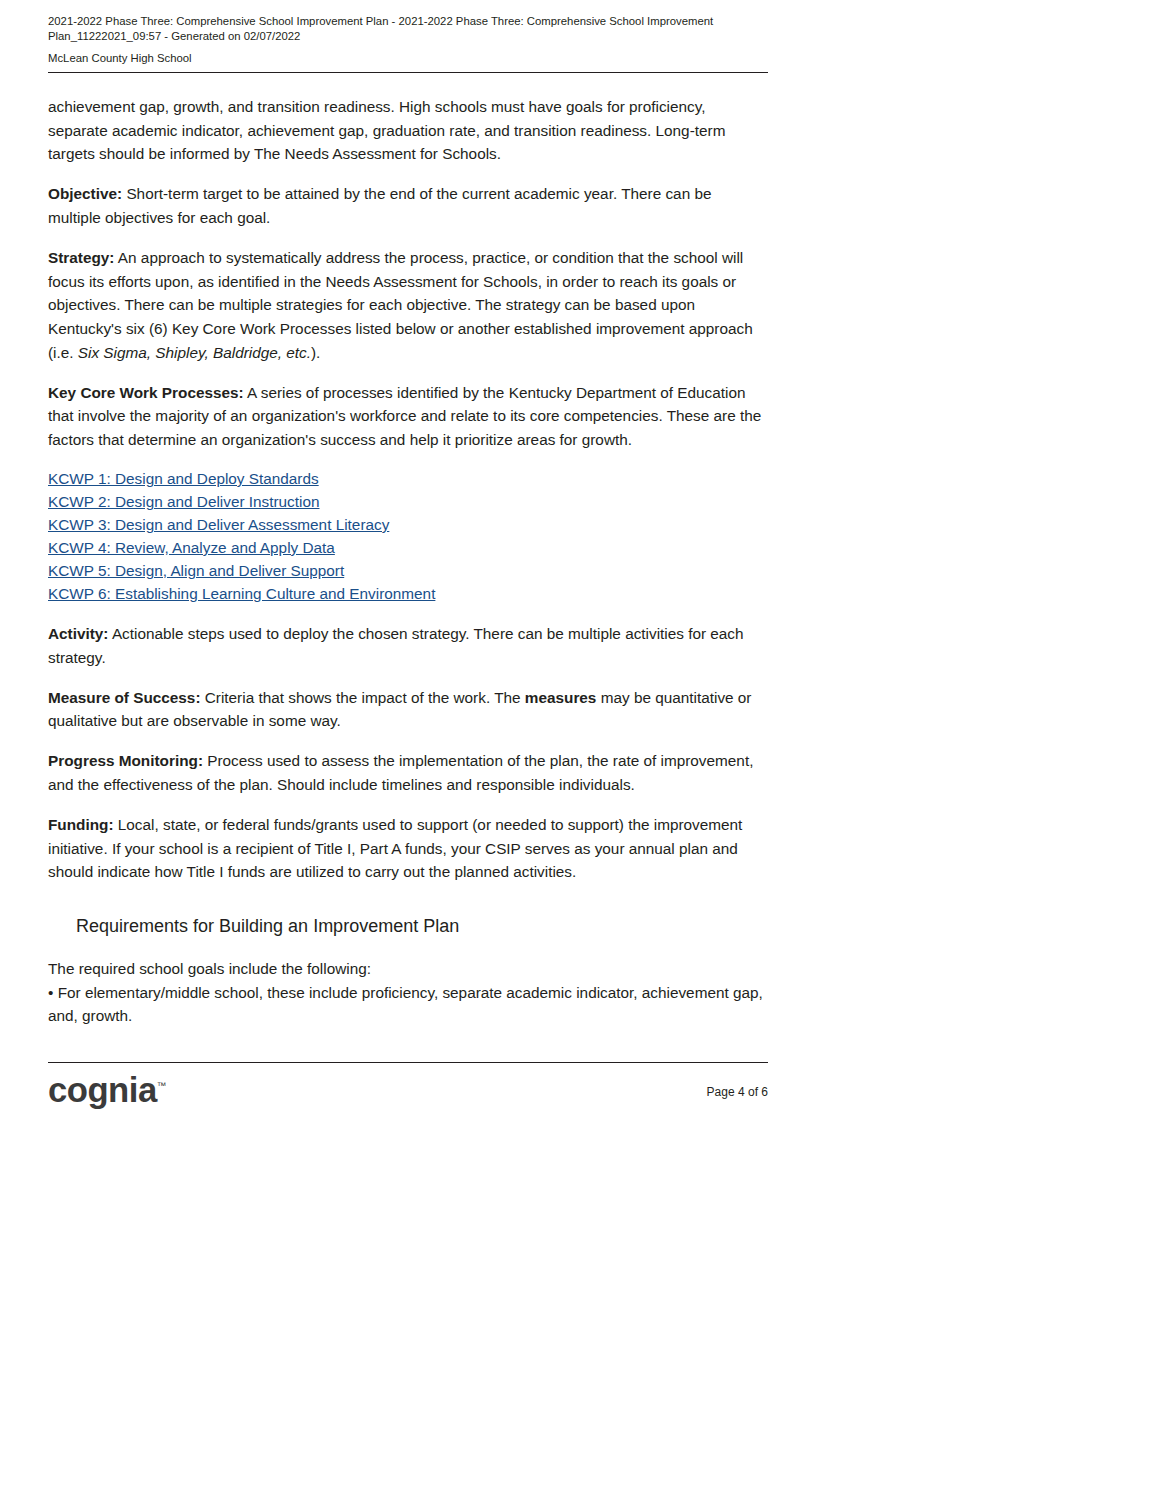2021-2022 Phase Three: Comprehensive School Improvement Plan - 2021-2022 Phase Three: Comprehensive School Improvement
Plan_11222021_09:57 - Generated on 02/07/2022
McLean County High School
achievement gap, growth, and transition readiness. High schools must have goals for proficiency, separate academic indicator, achievement gap, graduation rate, and transition readiness. Long-term targets should be informed by The Needs Assessment for Schools.
Objective: Short-term target to be attained by the end of the current academic year. There can be multiple objectives for each goal.
Strategy: An approach to systematically address the process, practice, or condition that the school will focus its efforts upon, as identified in the Needs Assessment for Schools, in order to reach its goals or objectives. There can be multiple strategies for each objective. The strategy can be based upon Kentucky's six (6) Key Core Work Processes listed below or another established improvement approach (i.e. Six Sigma, Shipley, Baldridge, etc.).
Key Core Work Processes: A series of processes identified by the Kentucky Department of Education that involve the majority of an organization's workforce and relate to its core competencies. These are the factors that determine an organization's success and help it prioritize areas for growth.
KCWP 1: Design and Deploy Standards KCWP 2: Design and Deliver Instruction KCWP 3: Design and Deliver Assessment Literacy KCWP 4: Review, Analyze and Apply Data KCWP 5: Design, Align and Deliver Support KCWP 6: Establishing Learning Culture and Environment
Activity: Actionable steps used to deploy the chosen strategy. There can be multiple activities for each strategy.
Measure of Success: Criteria that shows the impact of the work. The measures may be quantitative or qualitative but are observable in some way.
Progress Monitoring: Process used to assess the implementation of the plan, the rate of improvement, and the effectiveness of the plan. Should include timelines and responsible individuals.
Funding: Local, state, or federal funds/grants used to support (or needed to support) the improvement initiative. If your school is a recipient of Title I, Part A funds, your CSIP serves as your annual plan and should indicate how Title I funds are utilized to carry out the planned activities.
Requirements for Building an Improvement Plan
The required school goals include the following:
• For elementary/middle school, these include proficiency, separate academic indicator, achievement gap, and, growth.
cognia™
Page 4 of 6